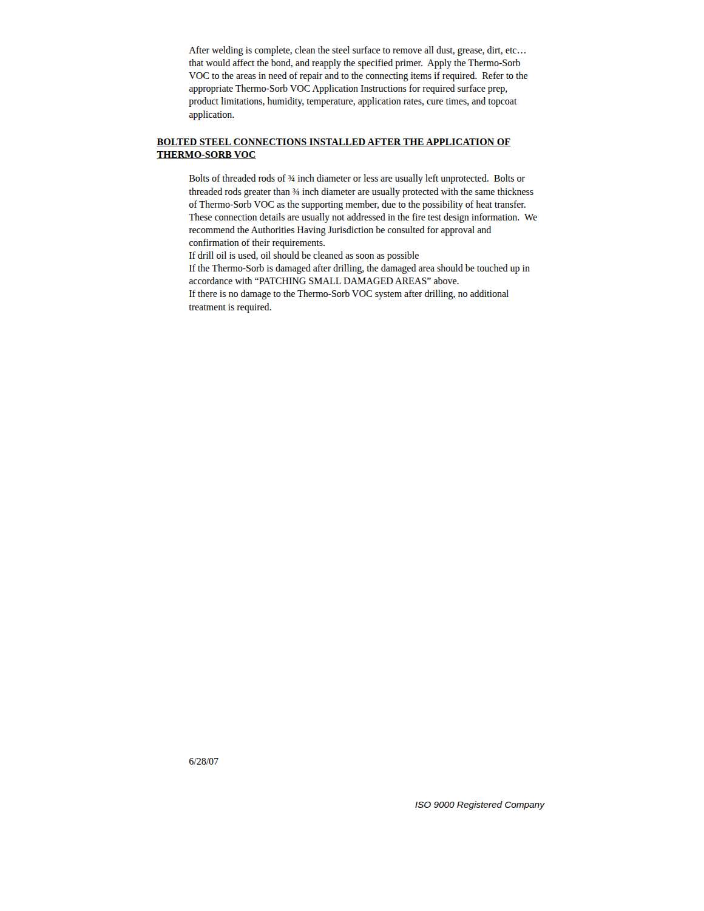After welding is complete, clean the steel surface to remove all dust, grease, dirt, etc…that would affect the bond, and reapply the specified primer. Apply the Thermo-Sorb VOC to the areas in need of repair and to the connecting items if required. Refer to the appropriate Thermo-Sorb VOC Application Instructions for required surface prep, product limitations, humidity, temperature, application rates, cure times, and topcoat application.
BOLTED STEEL CONNECTIONS INSTALLED AFTER THE APPLICATION OF THERMO-SORB VOC
Bolts of threaded rods of ¾ inch diameter or less are usually left unprotected. Bolts or threaded rods greater than ¾ inch diameter are usually protected with the same thickness of Thermo-Sorb VOC as the supporting member, due to the possibility of heat transfer. These connection details are usually not addressed in the fire test design information. We recommend the Authorities Having Jurisdiction be consulted for approval and confirmation of their requirements.
If drill oil is used, oil should be cleaned as soon as possible
If the Thermo-Sorb is damaged after drilling, the damaged area should be touched up in accordance with “PATCHING SMALL DAMAGED AREAS” above.
If there is no damage to the Thermo-Sorb VOC system after drilling, no additional treatment is required.
6/28/07
ISO 9000 Registered Company